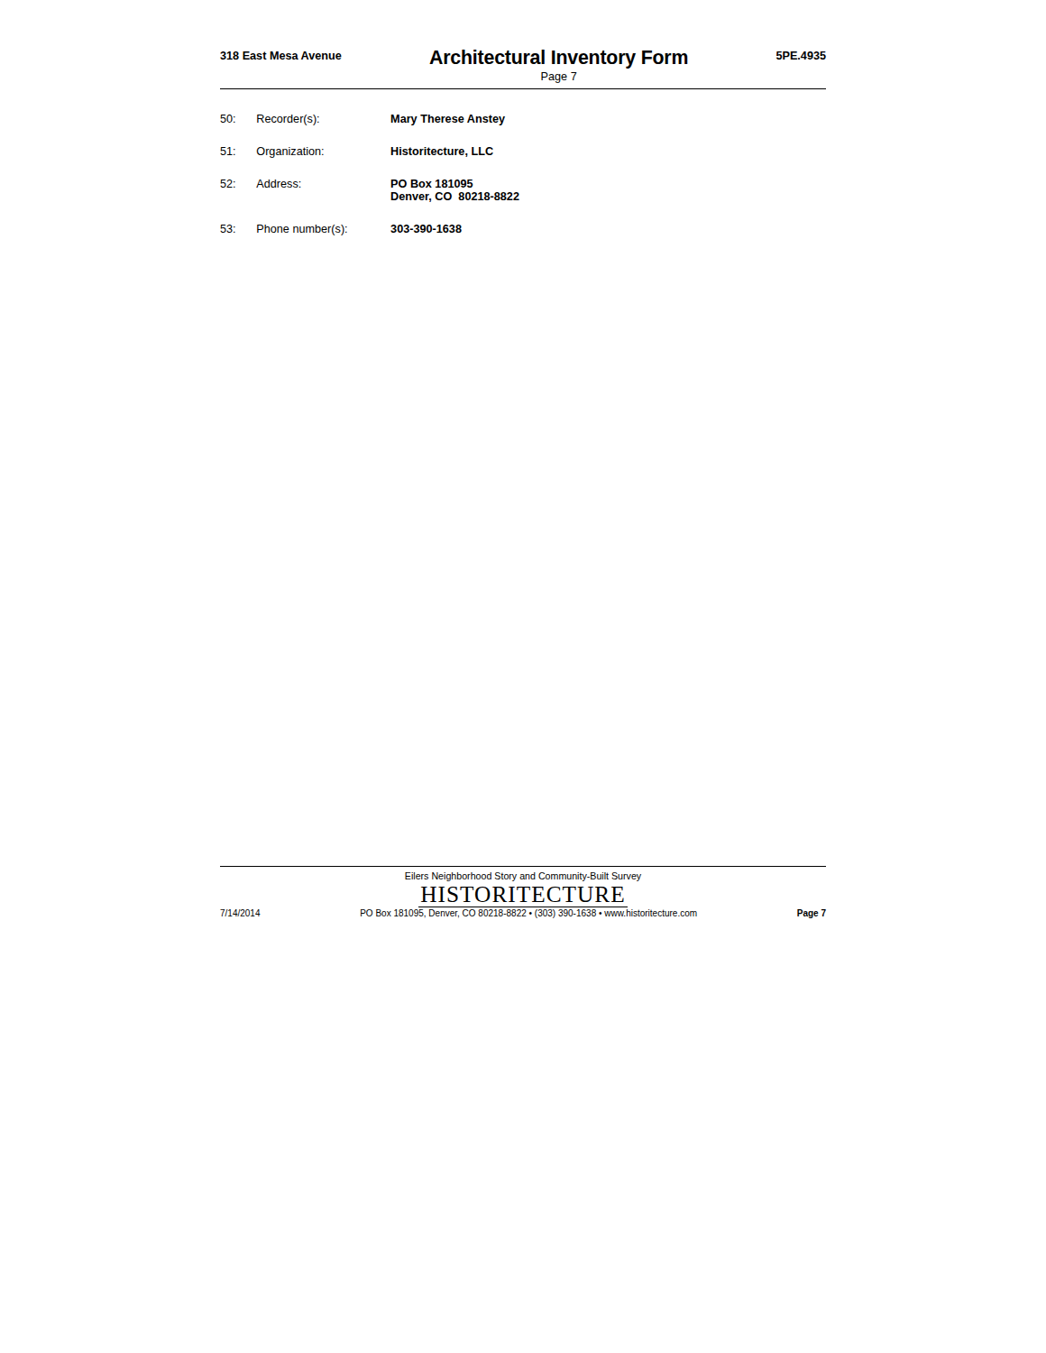318 East Mesa Avenue
Architectural Inventory Form
Page 7
5PE.4935
| 50: | Recorder(s): | Mary Therese Anstey |
| 51: | Organization: | Historitecture, LLC |
| 52: | Address: | PO Box 181095 Denver, CO 80218-8822 |
| 53: | Phone number(s): | 303-390-1638 |
Eilers Neighborhood Story and Community-Built Survey
HISTORITECTURE
7/14/2014
PO Box 181095, Denver, CO 80218-8822 • (303) 390-1638 • www.historitecture.com
Page 7